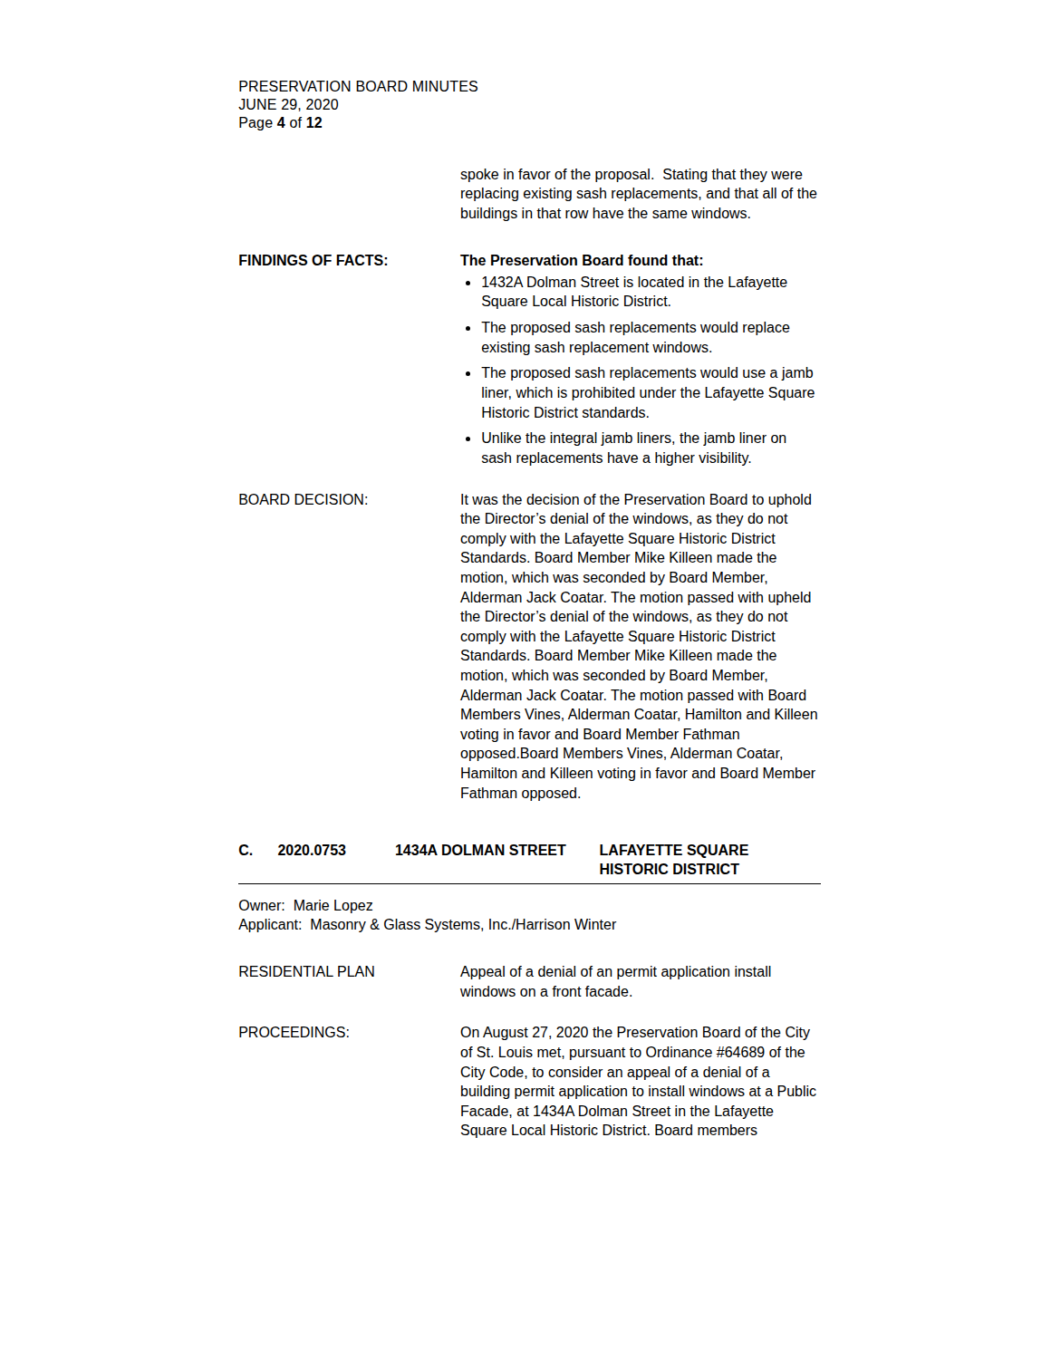PRESERVATION BOARD MINUTES
JUNE 29, 2020
Page 4 of 12
spoke in favor of the proposal. Stating that they were replacing existing sash replacements, and that all of the buildings in that row have the same windows.
FINDINGS OF FACTS:
The Preservation Board found that:
1432A Dolman Street is located in the Lafayette Square Local Historic District.
The proposed sash replacements would replace existing sash replacement windows.
The proposed sash replacements would use a jamb liner, which is prohibited under the Lafayette Square Historic District standards.
Unlike the integral jamb liners, the jamb liner on sash replacements have a higher visibility.
BOARD DECISION:
It was the decision of the Preservation Board to uphold the Director’s denial of the windows, as they do not comply with the Lafayette Square Historic District Standards. Board Member Mike Killeen made the motion, which was seconded by Board Member, Alderman Jack Coatar. The motion passed with upheld the Director’s denial of the windows, as they do not comply with the Lafayette Square Historic District Standards. Board Member Mike Killeen made the motion, which was seconded by Board Member, Alderman Jack Coatar. The motion passed with Board Members Vines, Alderman Coatar, Hamilton and Killeen voting in favor and Board Member Fathman opposed.Board Members Vines, Alderman Coatar, Hamilton and Killeen voting in favor and Board Member Fathman opposed.
C.
2020.0753
1434A DOLMAN STREET
LAFAYETTE SQUARE HISTORIC DISTRICT
Owner: Marie Lopez
Applicant: Masonry & Glass Systems, Inc./Harrison Winter
RESIDENTIAL PLAN
Appeal of a denial of an permit application install windows on a front facade.
PROCEEDINGS:
On August 27, 2020 the Preservation Board of the City of St. Louis met, pursuant to Ordinance #64689 of the City Code, to consider an appeal of a denial of a building permit application to install windows at a Public Facade, at 1434A Dolman Street in the Lafayette Square Local Historic District. Board members